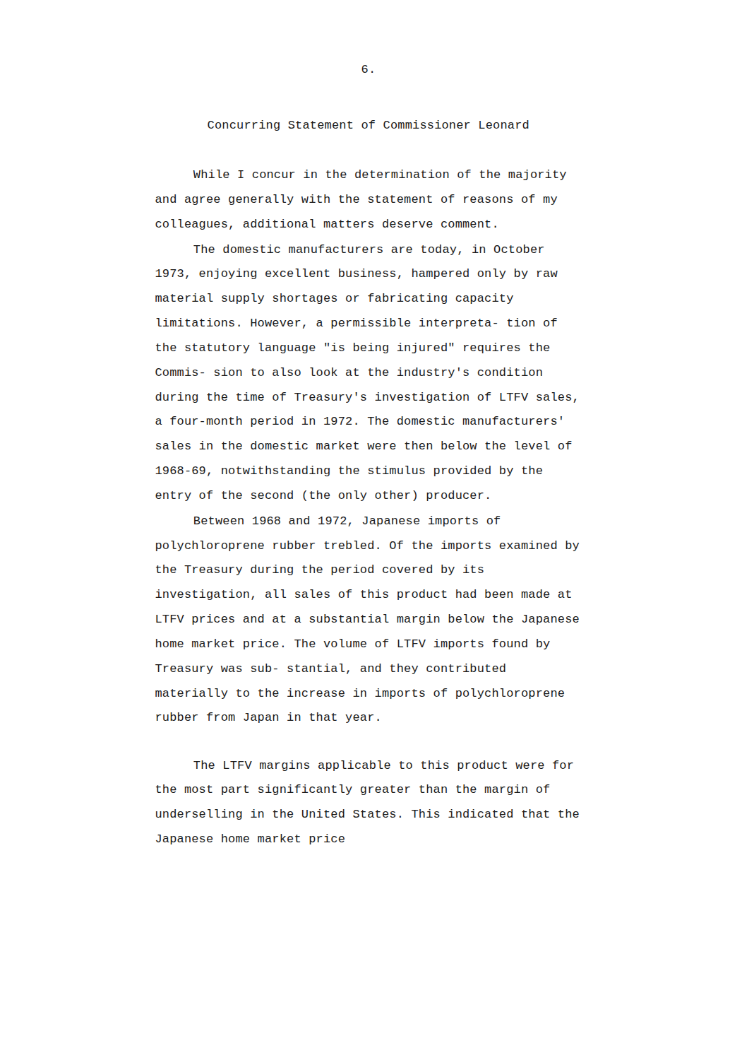6.
Concurring Statement of Commissioner Leonard
While I concur in the determination of the majority and agree generally with the statement of reasons of my colleagues, additional matters deserve comment.
The domestic manufacturers are today, in October 1973, enjoying excellent business, hampered only by raw material supply shortages or fabricating capacity limitations. However, a permissible interpreta- tion of the statutory language "is being injured" requires the Commis- sion to also look at the industry's condition during the time of Treasury's investigation of LTFV sales, a four-month period in 1972. The domestic manufacturers' sales in the domestic market were then below the level of 1968-69, notwithstanding the stimulus provided by the entry of the second (the only other) producer.
Between 1968 and 1972, Japanese imports of polychloroprene rubber trebled. Of the imports examined by the Treasury during the period covered by its investigation, all sales of this product had been made at LTFV prices and at a substantial margin below the Japanese home market price. The volume of LTFV imports found by Treasury was sub- stantial, and they contributed materially to the increase in imports of polychloroprene rubber from Japan in that year.
The LTFV margins applicable to this product were for the most part significantly greater than the margin of underselling in the United States. This indicated that the Japanese home market price